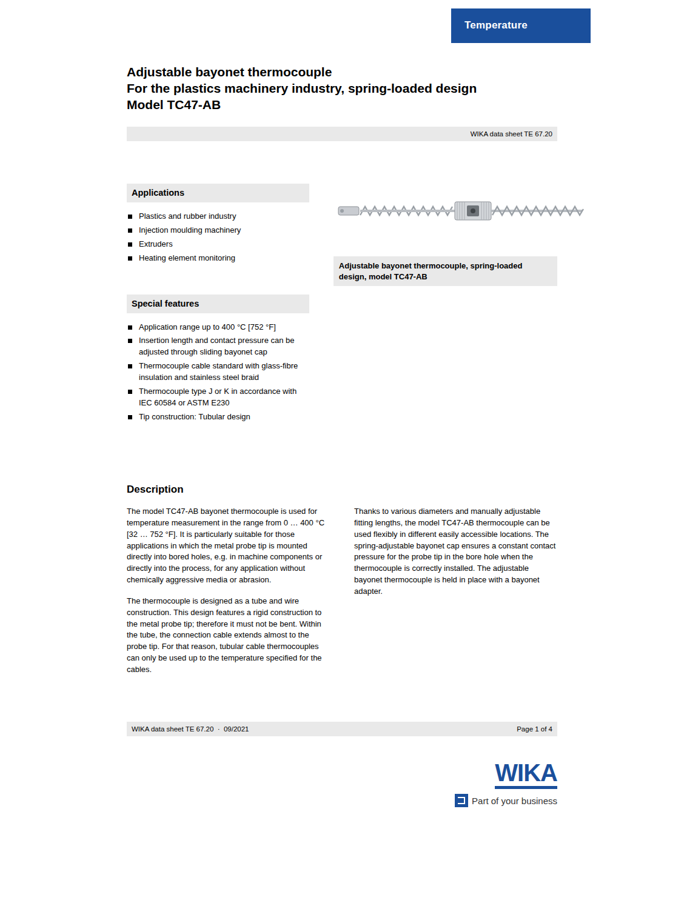Temperature
Adjustable bayonet thermocouple
For the plastics machinery industry, spring-loaded design
Model TC47-AB
WIKA data sheet TE 67.20
Applications
Plastics and rubber industry
Injection moulding machinery
Extruders
Heating element monitoring
Special features
Application range up to 400 °C [752 °F]
Insertion length and contact pressure can be adjusted through sliding bayonet cap
Thermocouple cable standard with glass-fibre insulation and stainless steel braid
Thermocouple type J or K in accordance with IEC 60584 or ASTM E230
Tip construction: Tubular design
Adjustable bayonet thermocouple, spring-loaded design, model TC47-AB
Description
The model TC47-AB bayonet thermocouple is used for temperature measurement in the range from 0 … 400 °C [32 … 752 °F]. It is particularly suitable for those applications in which the metal probe tip is mounted directly into bored holes, e.g. in machine components or directly into the process, for any application without chemically aggressive media or abrasion.
The thermocouple is designed as a tube and wire construction. This design features a rigid construction to the metal probe tip; therefore it must not be bent. Within the tube, the connection cable extends almost to the probe tip. For that reason, tubular cable thermocouples can only be used up to the temperature specified for the cables.
Thanks to various diameters and manually adjustable fitting lengths, the model TC47-AB thermocouple can be used flexibly in different easily accessible locations. The spring-adjustable bayonet cap ensures a constant contact pressure for the probe tip in the bore hole when the thermocouple is correctly installed. The adjustable bayonet thermocouple is held in place with a bayonet adapter.
WIKA data sheet TE 67.20 · 09/2021 Page 1 of 4
WIKA
Part of your business